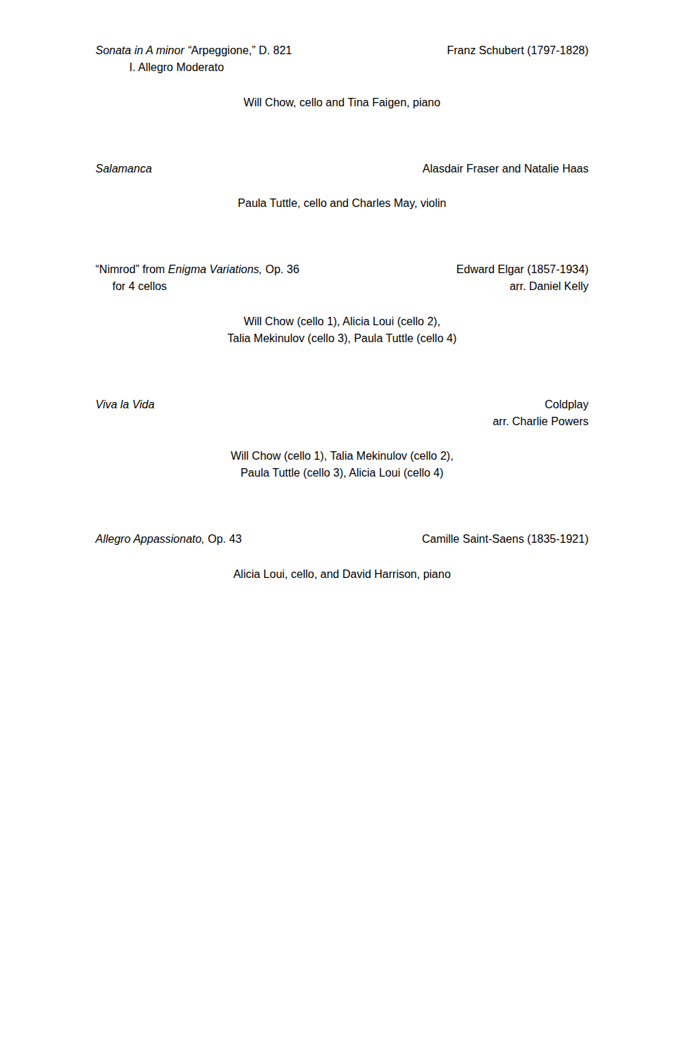Sonata in A minor “Arpeggione,” D. 821 Franz Schubert (1797-1828)
I. Allegro Moderato
Will Chow, cello and Tina Faigen, piano
Salamanca Alasdair Fraser and Natalie Haas
Paula Tuttle, cello and Charles May, violin
“Nimrod” from Enigma Variations, Op. 36 Edward Elgar (1857-1934)
for 4 cellos arr. Daniel Kelly
Will Chow (cello 1), Alicia Loui (cello 2),
Talia Mekinulov (cello 3), Paula Tuttle (cello 4)
Viva la Vida Coldplay
arr. Charlie Powers
Will Chow (cello 1), Talia Mekinulov (cello 2),
Paula Tuttle (cello 3), Alicia Loui (cello 4)
Allegro Appassionato, Op. 43 Camille Saint-Saens (1835-1921)
Alicia Loui, cello, and David Harrison, piano